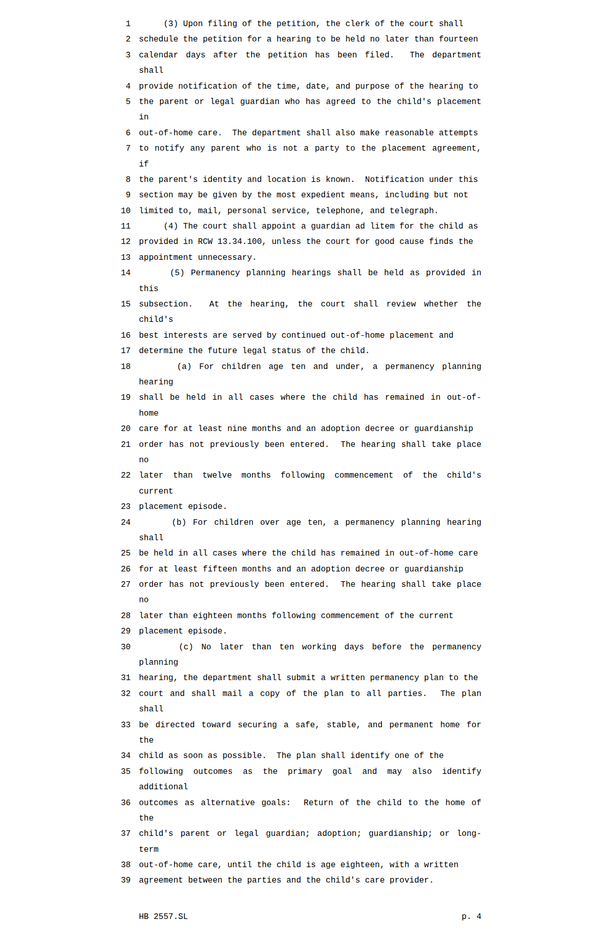(3) Upon filing of the petition, the clerk of the court shall
schedule the petition for a hearing to be held no later than fourteen
calendar days after the petition has been filed. The department shall
provide notification of the time, date, and purpose of the hearing to
the parent or legal guardian who has agreed to the child's placement in
out-of-home care. The department shall also make reasonable attempts
to notify any parent who is not a party to the placement agreement, if
the parent's identity and location is known. Notification under this
section may be given by the most expedient means, including but not
limited to, mail, personal service, telephone, and telegraph.
(4) The court shall appoint a guardian ad litem for the child as
provided in RCW 13.34.100, unless the court for good cause finds the
appointment unnecessary.
(5) Permanency planning hearings shall be held as provided in this
subsection. At the hearing, the court shall review whether the child's
best interests are served by continued out-of-home placement and
determine the future legal status of the child.
(a) For children age ten and under, a permanency planning hearing
shall be held in all cases where the child has remained in out-of-home
care for at least nine months and an adoption decree or guardianship
order has not previously been entered. The hearing shall take place no
later than twelve months following commencement of the child's current
placement episode.
(b) For children over age ten, a permanency planning hearing shall
be held in all cases where the child has remained in out-of-home care
for at least fifteen months and an adoption decree or guardianship
order has not previously been entered. The hearing shall take place no
later than eighteen months following commencement of the current
placement episode.
(c) No later than ten working days before the permanency planning
hearing, the department shall submit a written permanency plan to the
court and shall mail a copy of the plan to all parties. The plan shall
be directed toward securing a safe, stable, and permanent home for the
child as soon as possible. The plan shall identify one of the
following outcomes as the primary goal and may also identify additional
outcomes as alternative goals: Return of the child to the home of the
child's parent or legal guardian; adoption; guardianship; or long-term
out-of-home care, until the child is age eighteen, with a written
agreement between the parties and the child's care provider.
HB 2557.SL p. 4